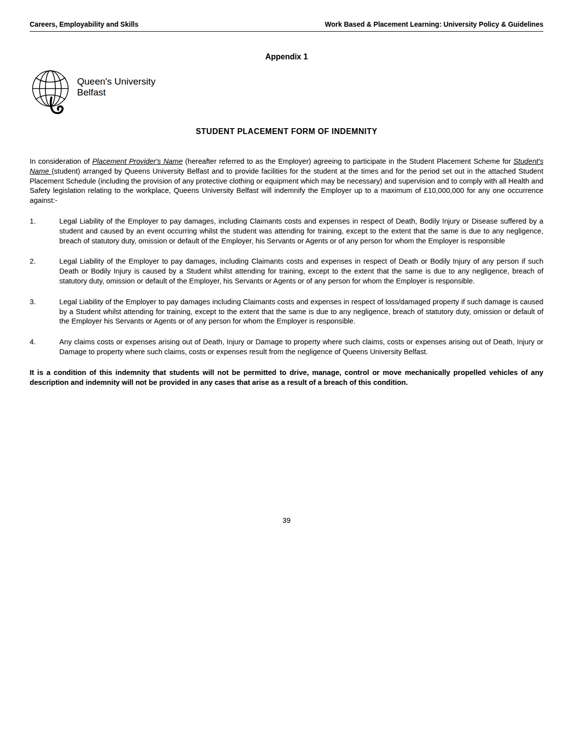Careers, Employability and Skills
Work Based & Placement Learning: University Policy & Guidelines
Appendix 1
Queen's University Belfast
STUDENT PLACEMENT FORM OF INDEMNITY
In consideration of Placement Provider's Name (hereafter referred to as the Employer) agreeing to participate in the Student Placement Scheme for Student's Name (student) arranged by Queens University Belfast and to provide facilities for the student at the times and for the period set out in the attached Student Placement Schedule (including the provision of any protective clothing or equipment which may be necessary) and supervision and to comply with all Health and Safety legislation relating to the workplace, Queens University Belfast will indemnify the Employer up to a maximum of £10,000,000 for any one occurrence against:-
1. Legal Liability of the Employer to pay damages, including Claimants costs and expenses in respect of Death, Bodily Injury or Disease suffered by a student and caused by an event occurring whilst the student was attending for training, except to the extent that the same is due to any negligence, breach of statutory duty, omission or default of the Employer, his Servants or Agents or of any person for whom the Employer is responsible
2. Legal Liability of the Employer to pay damages, including Claimants costs and expenses in respect of Death or Bodily Injury of any person if such Death or Bodily Injury is caused by a Student whilst attending for training, except to the extent that the same is due to any negligence, breach of statutory duty, omission or default of the Employer, his Servants or Agents or of any person for whom the Employer is responsible.
3. Legal Liability of the Employer to pay damages including Claimants costs and expenses in respect of loss/damaged property if such damage is caused by a Student whilst attending for training, except to the extent that the same is due to any negligence, breach of statutory duty, omission or default of the Employer his Servants or Agents or of any person for whom the Employer is responsible.
4. Any claims costs or expenses arising out of Death, Injury or Damage to property where such claims, costs or expenses arising out of Death, Injury or Damage to property where such claims, costs or expenses result from the negligence of Queens University Belfast.
It is a condition of this indemnity that students will not be permitted to drive, manage, control or move mechanically propelled vehicles of any description and indemnity will not be provided in any cases that arise as a result of a breach of this condition.
39